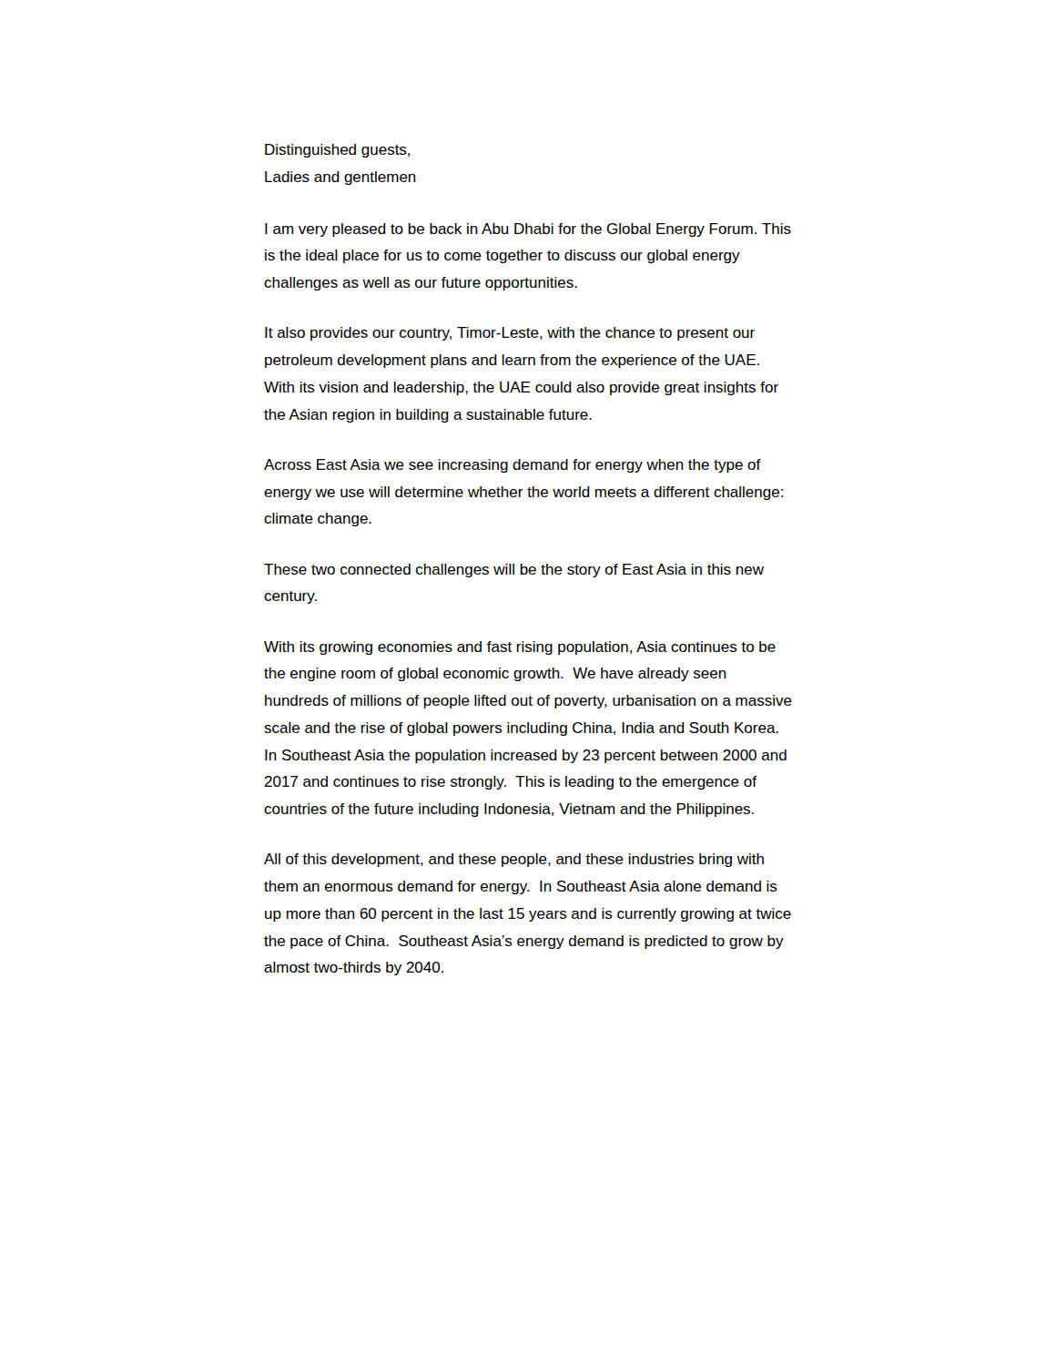Distinguished guests,
Ladies and gentlemen
I am very pleased to be back in Abu Dhabi for the Global Energy Forum. This is the ideal place for us to come together to discuss our global energy challenges as well as our future opportunities.
It also provides our country, Timor-Leste, with the chance to present our petroleum development plans and learn from the experience of the UAE. With its vision and leadership, the UAE could also provide great insights for the Asian region in building a sustainable future.
Across East Asia we see increasing demand for energy when the type of energy we use will determine whether the world meets a different challenge: climate change.
These two connected challenges will be the story of East Asia in this new century.
With its growing economies and fast rising population, Asia continues to be the engine room of global economic growth. We have already seen hundreds of millions of people lifted out of poverty, urbanisation on a massive scale and the rise of global powers including China, India and South Korea. In Southeast Asia the population increased by 23 percent between 2000 and 2017 and continues to rise strongly. This is leading to the emergence of countries of the future including Indonesia, Vietnam and the Philippines.
All of this development, and these people, and these industries bring with them an enormous demand for energy. In Southeast Asia alone demand is up more than 60 percent in the last 15 years and is currently growing at twice the pace of China. Southeast Asia’s energy demand is predicted to grow by almost two-thirds by 2040.